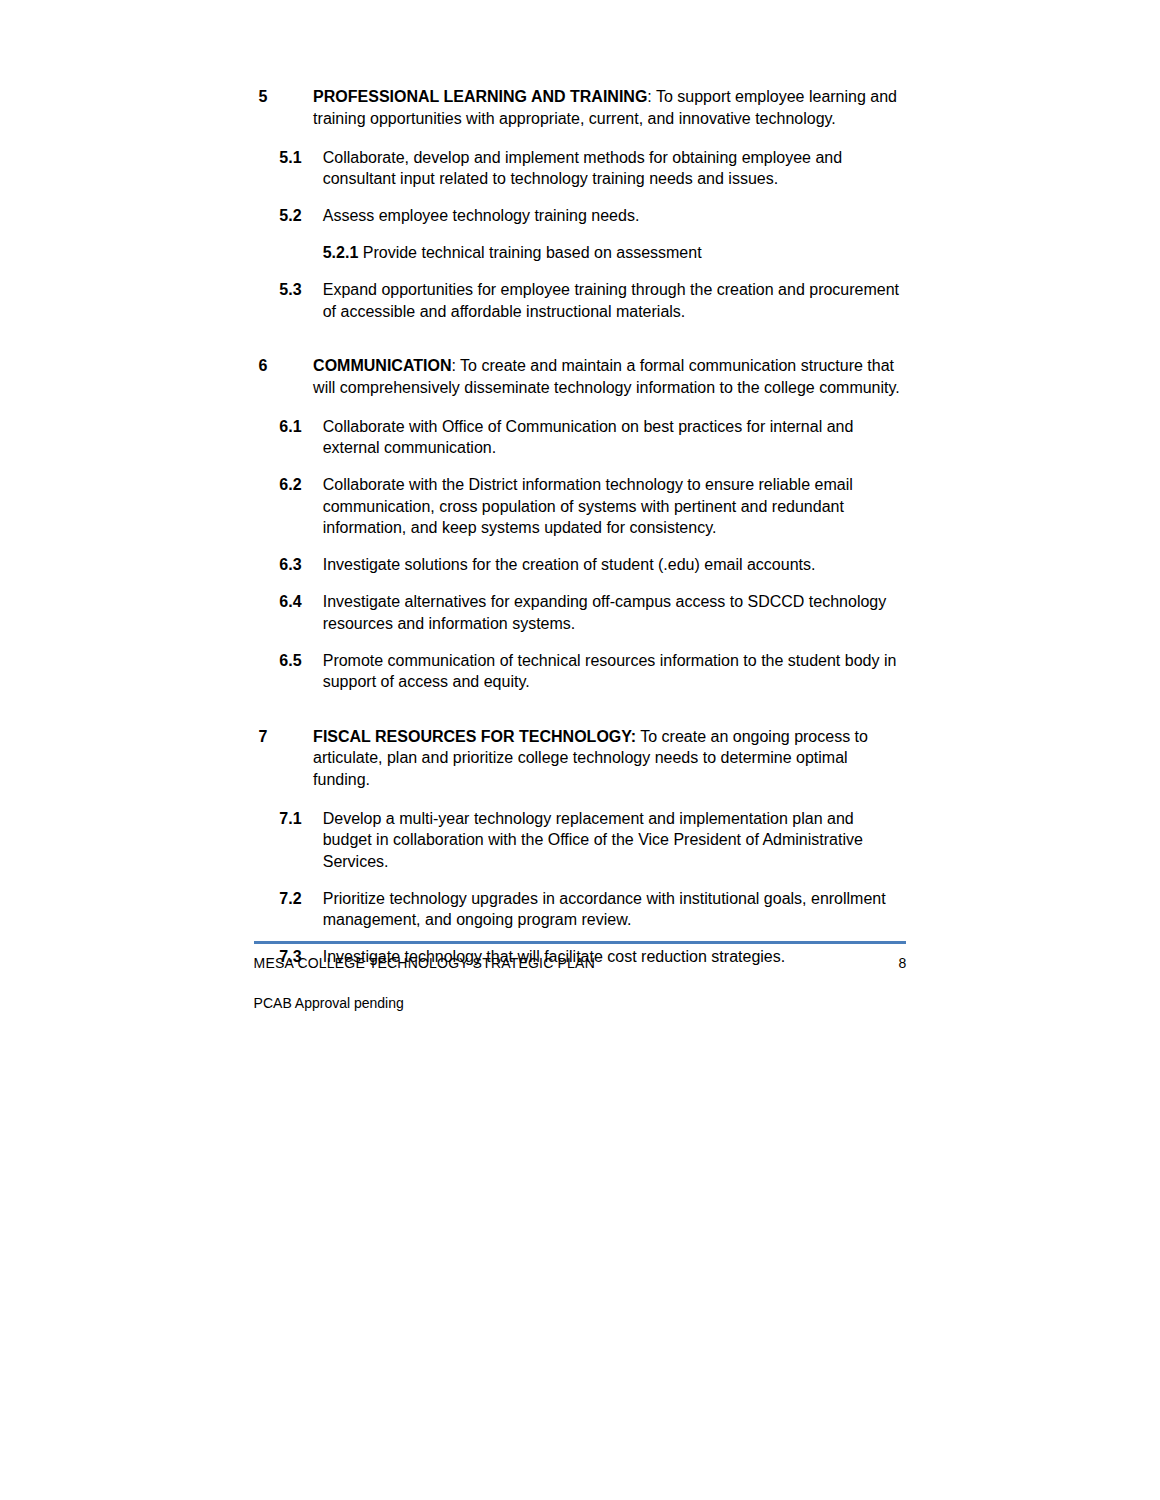5
PROFESSIONAL LEARNING AND TRAINING: To support employee learning and training opportunities with appropriate, current, and innovative technology.
5.1
Collaborate, develop and implement methods for obtaining employee and consultant input related to technology training needs and issues.
5.2
Assess employee technology training needs.
5.2.1 Provide technical training based on assessment
5.3
Expand opportunities for employee training through the creation and procurement of accessible and affordable instructional materials.
6
COMMUNICATION: To create and maintain a formal communication structure that will comprehensively disseminate technology information to the college community.
6.1
Collaborate with Office of Communication on best practices for internal and external communication.
6.2
Collaborate with the District information technology to ensure reliable email communication, cross population of systems with pertinent and redundant information, and keep systems updated for consistency.
6.3
Investigate solutions for the creation of student (.edu) email accounts.
6.4
Investigate alternatives for expanding off-campus access to SDCCD technology resources and information systems.
6.5
Promote communication of technical resources information to the student body in support of access and equity.
7
FISCAL RESOURCES FOR TECHNOLOGY: To create an ongoing process to articulate, plan and prioritize college technology needs to determine optimal funding.
7.1
Develop a multi-year technology replacement and implementation plan and budget in collaboration with the Office of the Vice President of Administrative Services.
7.2
Prioritize technology upgrades in accordance with institutional goals, enrollment management, and ongoing program review.
7.3
Investigate technology that will facilitate cost reduction strategies.
Mesa College Technology Strategic Plan
8
PCAB Approval pending